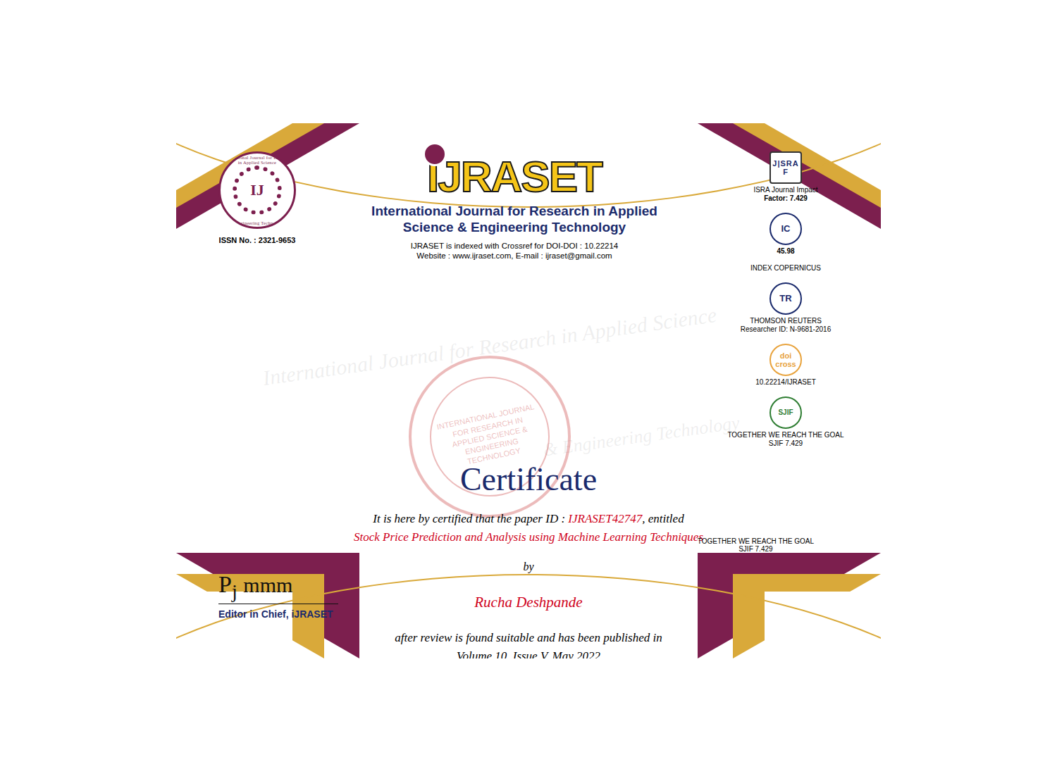International Journal for Research in Applied Science
& Engineering Technology
International Journal for Research in Applied Science
IJ
& Engineering Technology
ISSN No. : 2321-9653
IJRASET
International Journal for Research in Applied
Science & Engineering Technology
IJRASET is indexed with Crossref for DOI-DOI : 10.22214
Website : www.ijraset.com, E-mail : ijraset@gmail.com
J|SRA
F
ISRA Journal Impact
Factor: 7.429
IC
45.98
INDEX COPERNICUS
TR
THOMSON REUTERS
Researcher ID: N-9681-2016
doi
cross
10.22214/IJRASET
SJIF
TOGETHER WE REACH THE GOAL
SJIF 7.429
Certificate
INTERNATIONAL JOURNAL FOR RESEARCH IN APPLIED SCIENCE & ENGINEERING TECHNOLOGY
It is here by certified that the paper ID : IJRASET42747, entitled
Stock Price Prediction and Analysis using Machine Learning Techniques
by
Rucha Deshpande
after review is found suitable and has been published in
Volume 10, Issue V, May 2022
in
International Journal for Research in Applied Science &
Engineering Technology
Good luck for your future endeavors
TOGETHER WE REACH THE GOAL
SJIF 7.429
Pj mmm
Editor in Chief, iJRASET